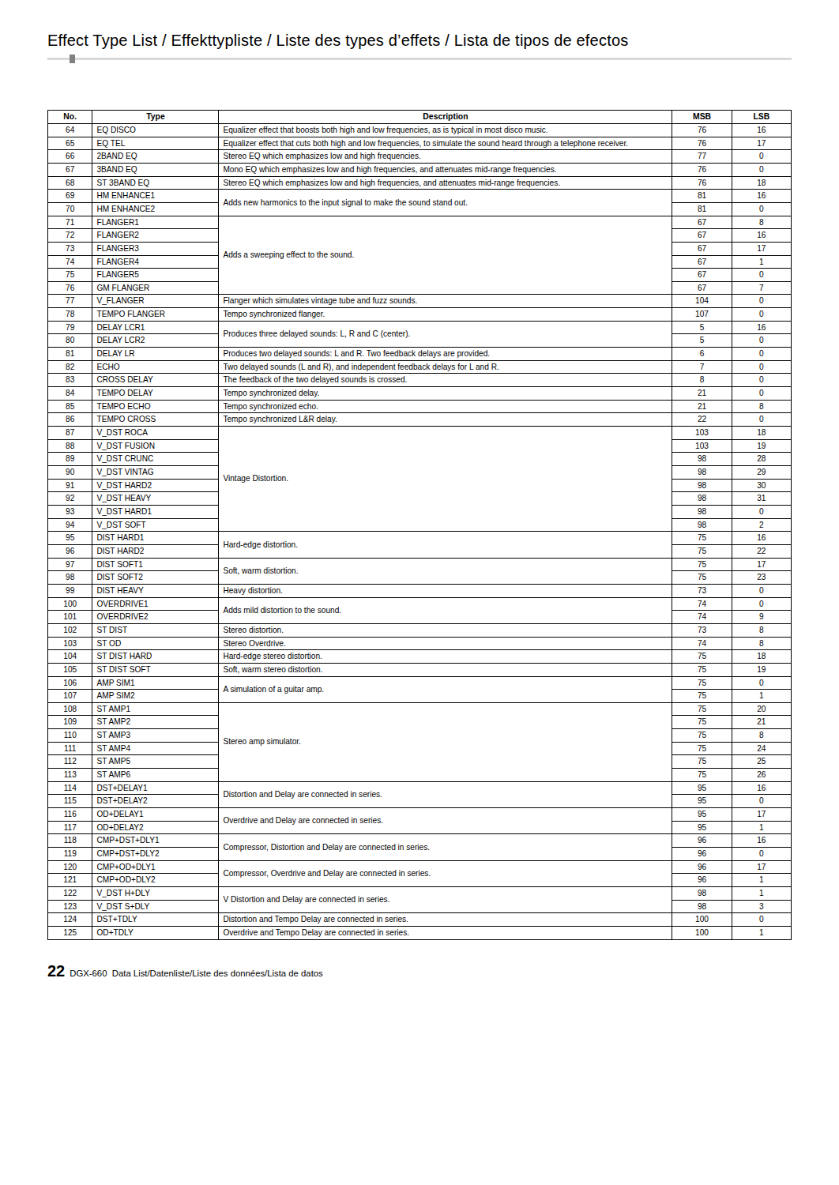Effect Type List / Effekttypliste / Liste des types d’effets / Lista de tipos de efectos
| No. | Type | Description | MSB | LSB |
| --- | --- | --- | --- | --- |
| 64 | EQ DISCO | Equalizer effect that boosts both high and low frequencies, as is typical in most disco music. | 76 | 16 |
| 65 | EQ TEL | Equalizer effect that cuts both high and low frequencies, to simulate the sound heard through a telephone receiver. | 76 | 17 |
| 66 | 2BAND EQ | Stereo EQ which emphasizes low and high frequencies. | 77 | 0 |
| 67 | 3BAND EQ | Mono EQ which emphasizes low and high frequencies, and attenuates mid-range frequencies. | 76 | 0 |
| 68 | ST 3BAND EQ | Stereo EQ which emphasizes low and high frequencies, and attenuates mid-range frequencies. | 76 | 18 |
| 69 | HM ENHANCE1 | Adds new harmonics to the input signal to make the sound stand out. | 81 | 16 |
| 70 | HM ENHANCE2 | 81 | 0 |
| 71 | FLANGER1 | Adds a sweeping effect to the sound. | 67 | 8 |
| 72 | FLANGER2 | 67 | 16 |
| 73 | FLANGER3 | 67 | 17 |
| 74 | FLANGER4 | 67 | 1 |
| 75 | FLANGER5 | 67 | 0 |
| 76 | GM FLANGER | 67 | 7 |
| 77 | V_FLANGER | Flanger which simulates vintage tube and fuzz sounds. | 104 | 0 |
| 78 | TEMPO FLANGER | Tempo synchronized flanger. | 107 | 0 |
| 79 | DELAY LCR1 | Produces three delayed sounds: L, R and C (center). | 5 | 16 |
| 80 | DELAY LCR2 | 5 | 0 |
| 81 | DELAY LR | Produces two delayed sounds: L and R. Two feedback delays are provided. | 6 | 0 |
| 82 | ECHO | Two delayed sounds (L and R), and independent feedback delays for L and R. | 7 | 0 |
| 83 | CROSS DELAY | The feedback of the two delayed sounds is crossed. | 8 | 0 |
| 84 | TEMPO DELAY | Tempo synchronized delay. | 21 | 0 |
| 85 | TEMPO ECHO | Tempo synchronized echo. | 21 | 8 |
| 86 | TEMPO CROSS | Tempo synchronized L&R delay. | 22 | 0 |
| 87 | V_DST ROCA | Vintage Distortion. | 103 | 18 |
| 88 | V_DST FUSION | 103 | 19 |
| 89 | V_DST CRUNC | 98 | 28 |
| 90 | V_DST VINTAG | 98 | 29 |
| 91 | V_DST HARD2 | 98 | 30 |
| 92 | V_DST HEAVY | 98 | 31 |
| 93 | V_DST HARD1 | 98 | 0 |
| 94 | V_DST SOFT | 98 | 2 |
| 95 | DIST HARD1 | Hard-edge distortion. | 75 | 16 |
| 96 | DIST HARD2 | 75 | 22 |
| 97 | DIST SOFT1 | Soft, warm distortion. | 75 | 17 |
| 98 | DIST SOFT2 | 75 | 23 |
| 99 | DIST HEAVY | Heavy distortion. | 73 | 0 |
| 100 | OVERDRIVE1 | Adds mild distortion to the sound. | 74 | 0 |
| 101 | OVERDRIVE2 | 74 | 9 |
| 102 | ST DIST | Stereo distortion. | 73 | 8 |
| 103 | ST OD | Stereo Overdrive. | 74 | 8 |
| 104 | ST DIST HARD | Hard-edge stereo distortion. | 75 | 18 |
| 105 | ST DIST SOFT | Soft, warm stereo distortion. | 75 | 19 |
| 106 | AMP SIM1 | A simulation of a guitar amp. | 75 | 0 |
| 107 | AMP SIM2 | 75 | 1 |
| 108 | ST AMP1 | Stereo amp simulator. | 75 | 20 |
| 109 | ST AMP2 | 75 | 21 |
| 110 | ST AMP3 | 75 | 8 |
| 111 | ST AMP4 | 75 | 24 |
| 112 | ST AMP5 | 75 | 25 |
| 113 | ST AMP6 | 75 | 26 |
| 114 | DST+DELAY1 | Distortion and Delay are connected in series. | 95 | 16 |
| 115 | DST+DELAY2 | 95 | 0 |
| 116 | OD+DELAY1 | Overdrive and Delay are connected in series. | 95 | 17 |
| 117 | OD+DELAY2 | 95 | 1 |
| 118 | CMP+DST+DLY1 | Compressor, Distortion and Delay are connected in series. | 96 | 16 |
| 119 | CMP+DST+DLY2 | 96 | 0 |
| 120 | CMP+OD+DLY1 | Compressor, Overdrive and Delay are connected in series. | 96 | 17 |
| 121 | CMP+OD+DLY2 | 96 | 1 |
| 122 | V_DST H+DLY | V Distortion and Delay are connected in series. | 98 | 1 |
| 123 | V_DST S+DLY | 98 | 3 |
| 124 | DST+TDLY | Distortion and Tempo Delay are connected in series. | 100 | 0 |
| 125 | OD+TDLY | Overdrive and Tempo Delay are connected in series. | 100 | 1 |
22 DGX-660 Data List/Datenliste/Liste des données/Lista de datos